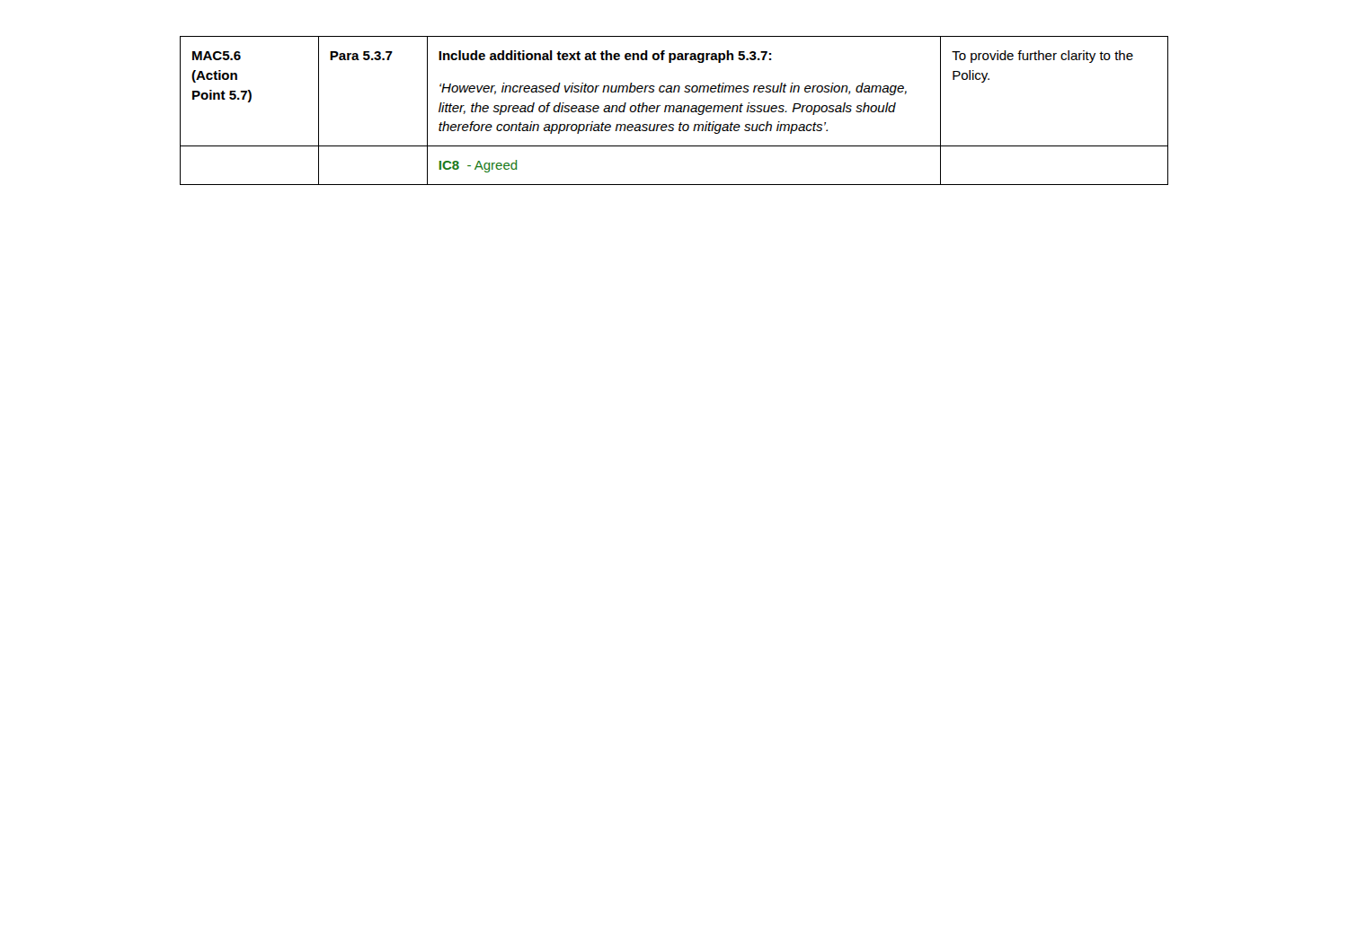| MAC5.6 (Action Point 5.7) | Para 5.3.7 | Include additional text at the end of paragraph 5.3.7: ‘However, increased visitor numbers can sometimes result in erosion, damage, litter, the spread of disease and other management issues. Proposals should therefore contain appropriate measures to mitigate such impacts’. | To provide further clarity to the Policy. |
| | | IC8 - Agreed | |